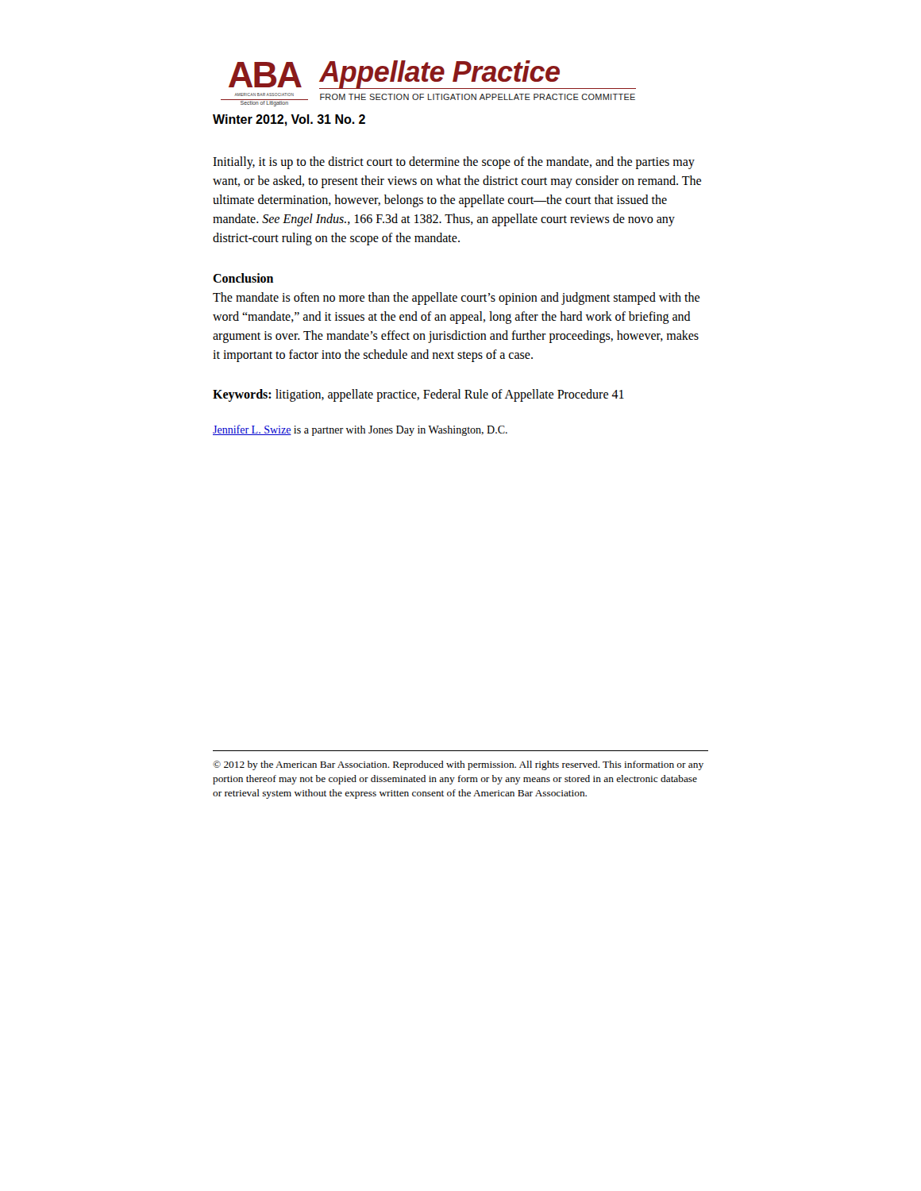ABA AMERICAN BAR ASSOCIATION Section of Litigation
Appellate Practice
FROM THE SECTION OF LITIGATION APPELLATE PRACTICE COMMITTEE
Winter 2012, Vol. 31 No. 2
Initially, it is up to the district court to determine the scope of the mandate, and the parties may want, or be asked, to present their views on what the district court may consider on remand. The ultimate determination, however, belongs to the appellate court—the court that issued the mandate. See Engel Indus., 166 F.3d at 1382. Thus, an appellate court reviews de novo any district-court ruling on the scope of the mandate.
Conclusion
The mandate is often no more than the appellate court’s opinion and judgment stamped with the word “mandate,” and it issues at the end of an appeal, long after the hard work of briefing and argument is over. The mandate’s effect on jurisdiction and further proceedings, however, makes it important to factor into the schedule and next steps of a case.
Keywords: litigation, appellate practice, Federal Rule of Appellate Procedure 41
Jennifer L. Swize is a partner with Jones Day in Washington, D.C.
© 2012 by the American Bar Association. Reproduced with permission. All rights reserved. This information or any portion thereof may not be copied or disseminated in any form or by any means or stored in an electronic database or retrieval system without the express written consent of the American Bar Association.